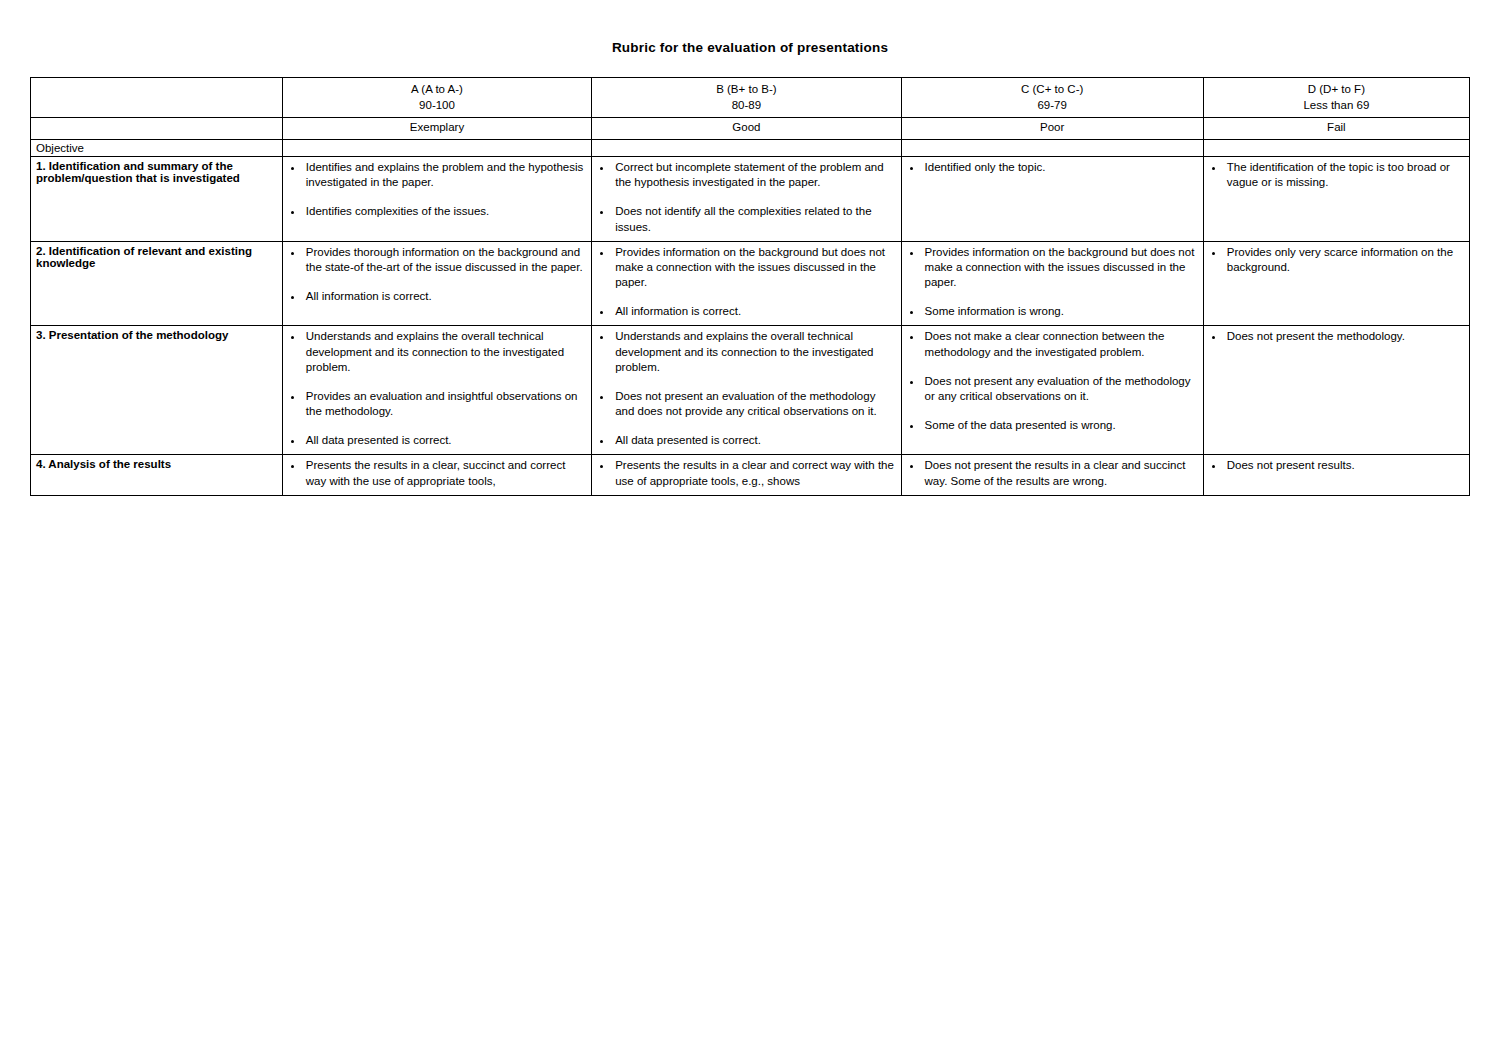Rubric for the evaluation of presentations
| | A (A to A-) 90-100 | B (B+ to B-) 80-89 | C (C+ to C-) 69-79 | D (D+ to F) Less than 69 |
| | Exemplary | Good | Poor | Fail |
| Objective | | | | |
| 1. Identification and summary of the problem/question that is investigated | Identifies and explains the problem and the hypothesis investigated in the paper. Identifies complexities of the issues. | Correct but incomplete statement of the problem and the hypothesis investigated in the paper. Does not identify all the complexities related to the issues. | Identified only the topic. | The identification of the topic is too broad or vague or is missing. |
| 2. Identification of relevant and existing knowledge | Provides thorough information on the background and the state-of the-art of the issue discussed in the paper. All information is correct. | Provides information on the background but does not make a connection with the issues discussed in the paper. All information is correct. | Provides information on the background but does not make a connection with the issues discussed in the paper. Some information is wrong. | Provides only very scarce information on the background. |
| 3. Presentation of the methodology | Understands and explains the overall technical development and its connection to the investigated problem. Provides an evaluation and insightful observations on the methodology. All data presented is correct. | Understands and explains the overall technical development and its connection to the investigated problem. Does not present an evaluation of the methodology and does not provide any critical observations on it. All data presented is correct. | Does not make a clear connection between the methodology and the investigated problem. Does not present any evaluation of the methodology or any critical observations on it. Some of the data presented is wrong. | Does not present the methodology. |
| 4. Analysis of the results | Presents the results in a clear, succinct and correct way with the use of appropriate tools, | Presents the results in a clear and correct way with the use of appropriate tools, e.g., shows | Does not present the results in a clear and succinct way. Some of the results are wrong. | Does not present results. |